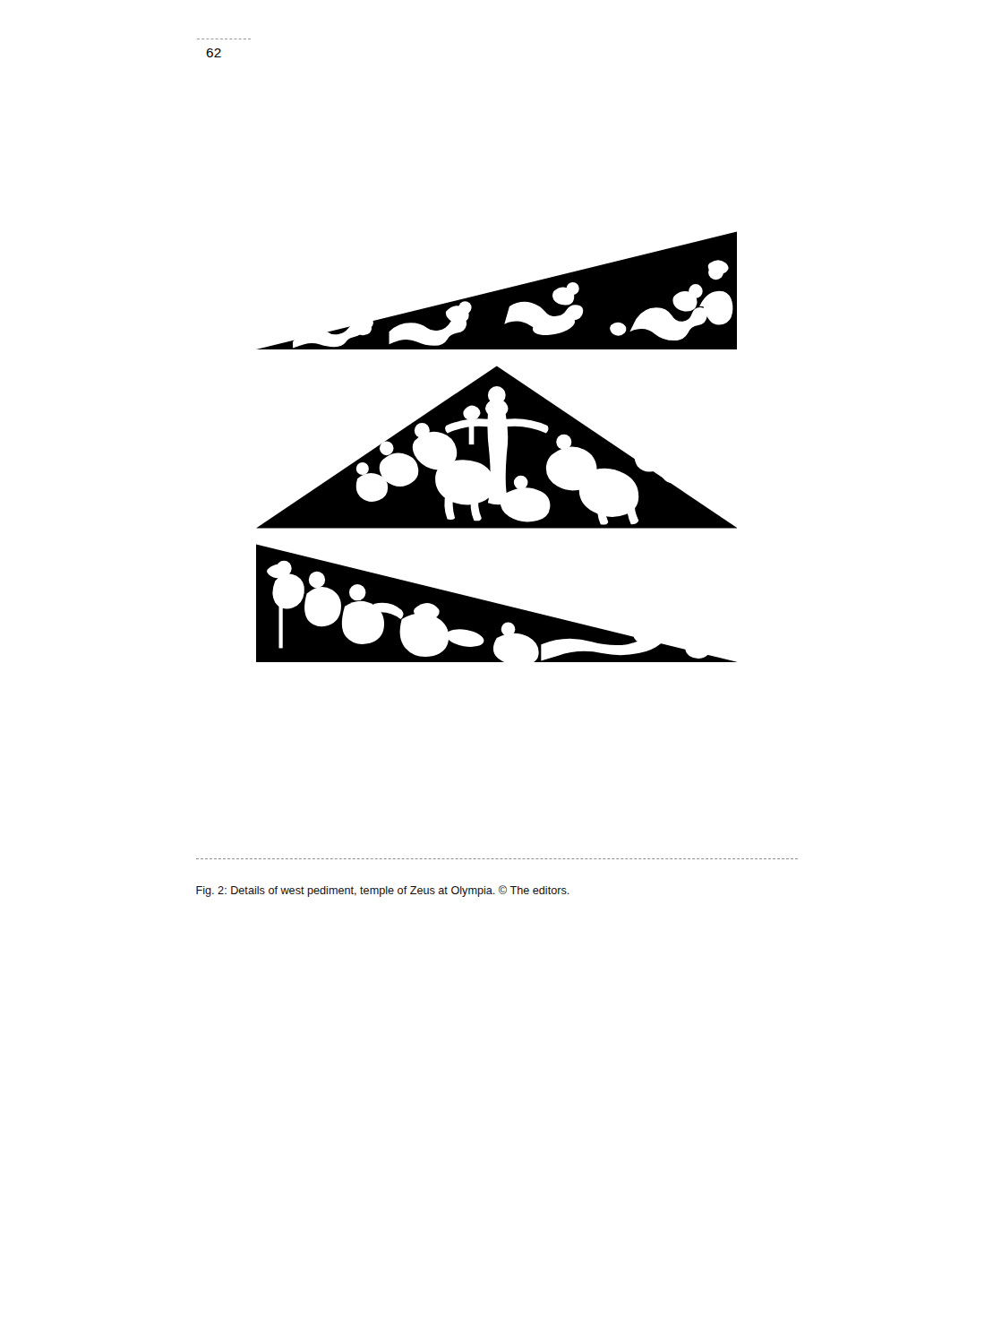62
Fig. 2: Details of west pediment, temple of Zeus at Olympia. © The editors.